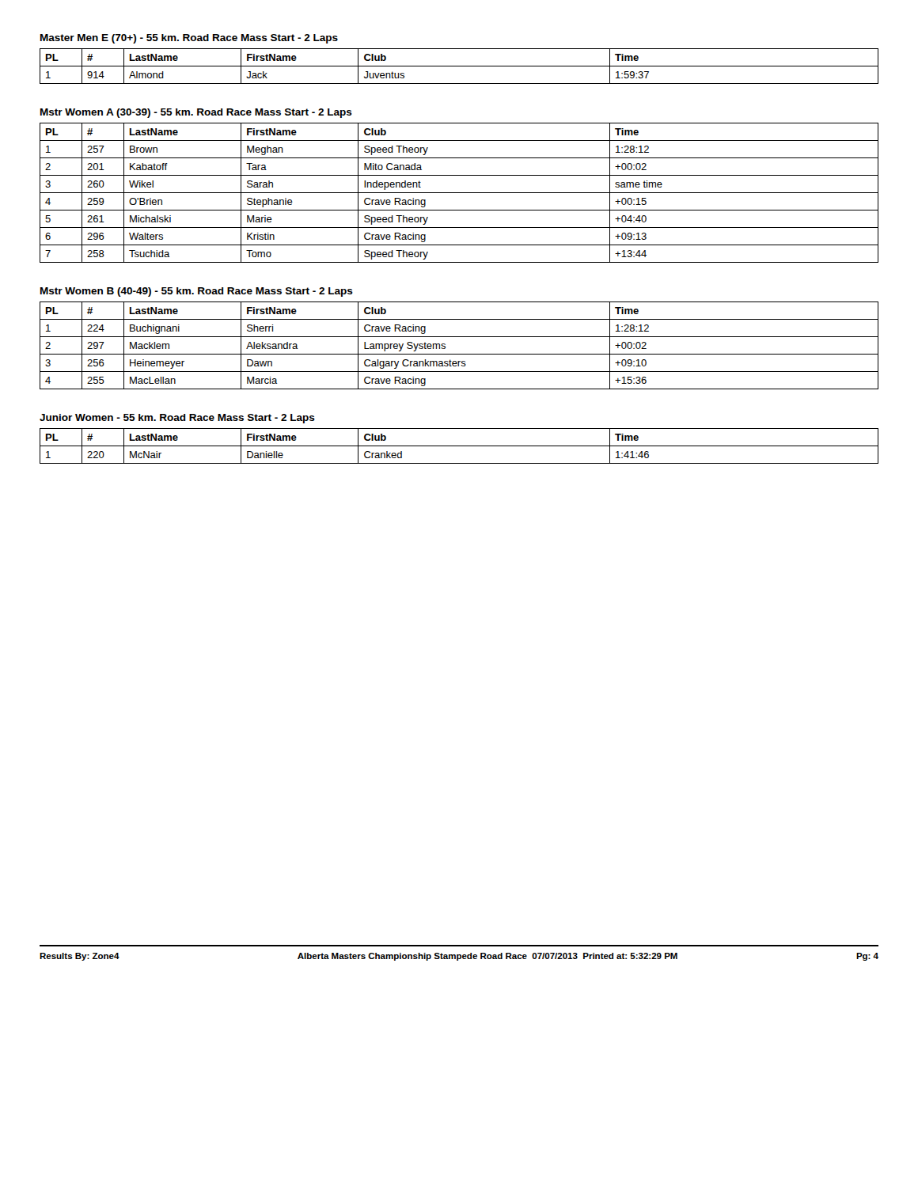Master Men E (70+) - 55 km. Road Race Mass Start - 2 Laps
| PL | # | LastName | FirstName | Club | Time |
| --- | --- | --- | --- | --- | --- |
| 1 | 914 | Almond | Jack | Juventus | 1:59:37 |
Mstr Women A (30-39) - 55 km. Road Race Mass Start - 2 Laps
| PL | # | LastName | FirstName | Club | Time |
| --- | --- | --- | --- | --- | --- |
| 1 | 257 | Brown | Meghan | Speed Theory | 1:28:12 |
| 2 | 201 | Kabatoff | Tara | Mito Canada | +00:02 |
| 3 | 260 | Wikel | Sarah | Independent | same time |
| 4 | 259 | O'Brien | Stephanie | Crave Racing | +00:15 |
| 5 | 261 | Michalski | Marie | Speed Theory | +04:40 |
| 6 | 296 | Walters | Kristin | Crave Racing | +09:13 |
| 7 | 258 | Tsuchida | Tomo | Speed Theory | +13:44 |
Mstr Women B (40-49) - 55 km. Road Race Mass Start - 2 Laps
| PL | # | LastName | FirstName | Club | Time |
| --- | --- | --- | --- | --- | --- |
| 1 | 224 | Buchignani | Sherri | Crave Racing | 1:28:12 |
| 2 | 297 | Macklem | Aleksandra | Lamprey Systems | +00:02 |
| 3 | 256 | Heinemeyer | Dawn | Calgary Crankmasters | +09:10 |
| 4 | 255 | MacLellan | Marcia | Crave Racing | +15:36 |
Junior Women - 55 km. Road Race Mass Start - 2 Laps
| PL | # | LastName | FirstName | Club | Time |
| --- | --- | --- | --- | --- | --- |
| 1 | 220 | McNair | Danielle | Cranked | 1:41:46 |
Results By: Zone4
Alberta Masters Championship Stampede Road Race 07/07/2013 Printed at: 5:32:29 PM
Pg: 4